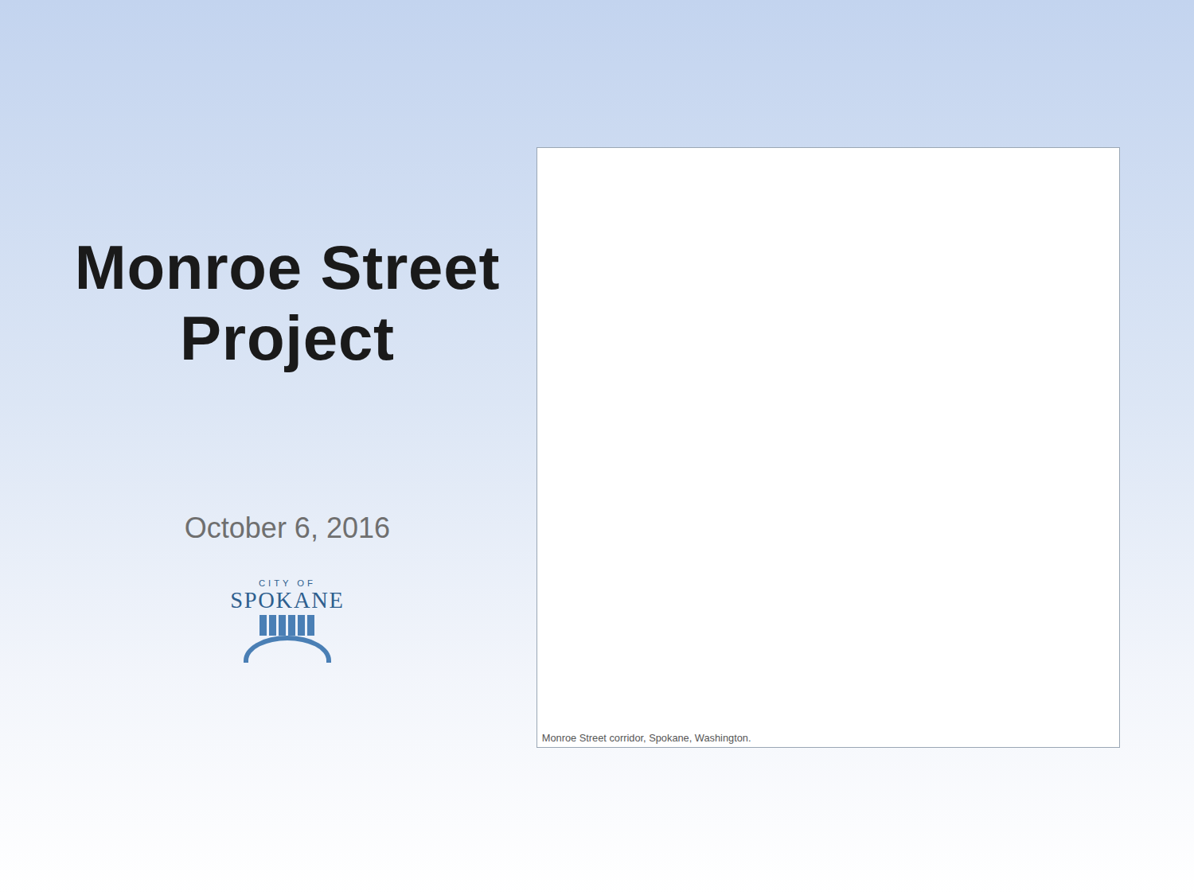Monroe Street Project
October 6, 2016
City of Spokane
Monroe Street corridor, Spokane, Washington.